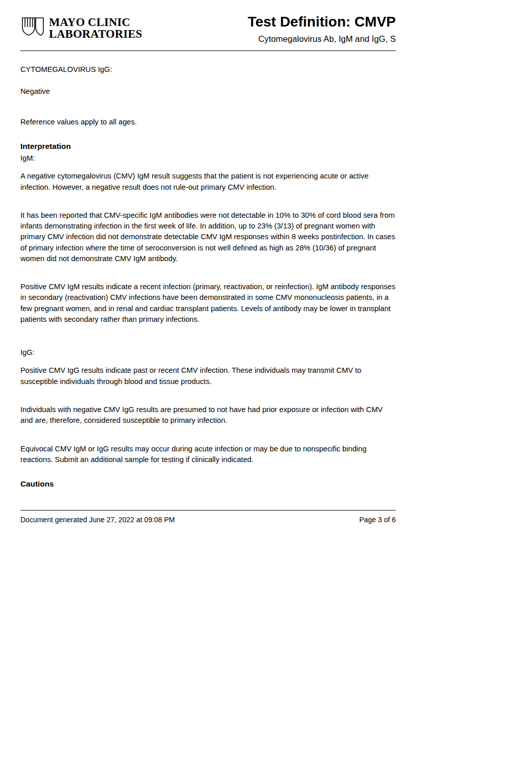Mayo Clinic
Laboratories
Test Definition: CMVP
Cytomegalovirus Ab, IgM and IgG, S
CYTOMEGALOVIRUS IgG:
Negative
Reference values apply to all ages.
Interpretation
IgM:
A negative cytomegalovirus (CMV) IgM result suggests that the patient is not experiencing acute or active infection. However, a negative result does not rule-out primary CMV infection.
It has been reported that CMV-specific IgM antibodies were not detectable in 10% to 30% of cord blood sera from infants demonstrating infection in the first week of life. In addition, up to 23% (3/13) of pregnant women with primary CMV infection did not demonstrate detectable CMV IgM responses within 8 weeks postinfection. In cases of primary infection where the time of seroconversion is not well defined as high as 28% (10/36) of pregnant women did not demonstrate CMV IgM antibody.
Positive CMV IgM results indicate a recent infection (primary, reactivation, or reinfection). IgM antibody responses in secondary (reactivation) CMV infections have been demonstrated in some CMV mononucleosis patients, in a few pregnant women, and in renal and cardiac transplant patients. Levels of antibody may be lower in transplant patients with secondary rather than primary infections.
IgG:
Positive CMV IgG results indicate past or recent CMV infection. These individuals may transmit CMV to susceptible individuals through blood and tissue products.
Individuals with negative CMV IgG results are presumed to not have had prior exposure or infection with CMV and are, therefore, considered susceptible to primary infection.
Equivocal CMV IgM or IgG results may occur during acute infection or may be due to nonspecific binding reactions. Submit an additional sample for testing if clinically indicated.
Cautions
Document generated June 27, 2022 at 09:08 PM Page 3 of 6